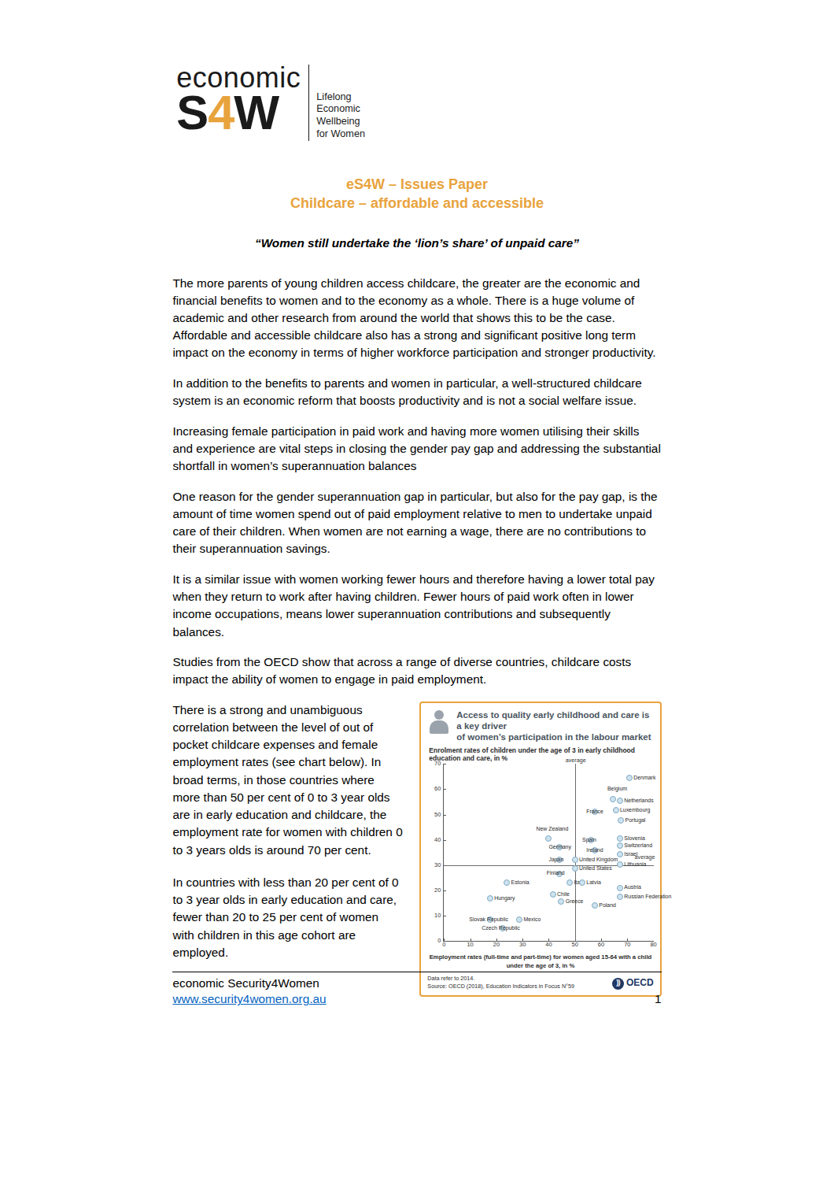economic S4 W
Lifelong
Economic
Wellbeing
for Women
eS4W – Issues Paper Childcare – affordable and accessible
“Women still undertake the ‘lion’s share’ of unpaid care”
The more parents of young children access childcare, the greater are the economic and financial benefits to women and to the economy as a whole. There is a huge volume of academic and other research from around the world that shows this to be the case. Affordable and accessible childcare also has a strong and significant positive long term impact on the economy in terms of higher workforce participation and stronger productivity.
In addition to the benefits to parents and women in particular, a well-structured childcare system is an economic reform that boosts productivity and is not a social welfare issue.
Increasing female participation in paid work and having more women utilising their skills and experience are vital steps in closing the gender pay gap and addressing the substantial shortfall in women’s superannuation balances
One reason for the gender superannuation gap in particular, but also for the pay gap, is the amount of time women spend out of paid employment relative to men to undertake unpaid care of their children. When women are not earning a wage, there are no contributions to their superannuation savings.
It is a similar issue with women working fewer hours and therefore having a lower total pay when they return to work after having children. Fewer hours of paid work often in lower income occupations, means lower superannuation contributions and subsequently balances.
Studies from the OECD show that across a range of diverse countries, childcare costs impact the ability of women to engage in paid employment.
There is a strong and unambiguous correlation between the level of out of pocket childcare expenses and female employment rates (see chart below). In broad terms, in those countries where more than 50 per cent of 0 to 3 year olds are in early education and childcare, the employment rate for women with children 0 to 3 years olds is around 70 per cent.
In countries with less than 20 per cent of 0 to 3 year olds in early education and care, fewer than 20 to 25 per cent of women with children in this age cohort are employed.
Access to quality early childhood and care is a key driver
of women’s participation in the labour market
Enrolment rates of children under the age of 3 in early childhood education and care, in %
70
60
50
40
30
20
10
0
0
10
20
30
40
50
60
70
80
average
average
Denmark
Belgium
Netherlands
Luxembourg
France
Portugal
Slovenia
Switzerland
Israel
Lithuania
Austria
Russian Federation
New Zealand
Germany
Spain
Ireland
United Kingdom
United States
Japan
Finland
Italy
Latvia
Estonia
Hungary
Chile
Greece
Poland
Slovak Republic
Mexico
Czech Republic
Employment rates (full-time and part-time) for women aged 15-64 with a child under the age of 3, in %
Data refer to 2014.
Source: OECD (2018), Education Indicators in Focus N°59
)) OECD
economic Security4Women
www.security4women.org.au
1